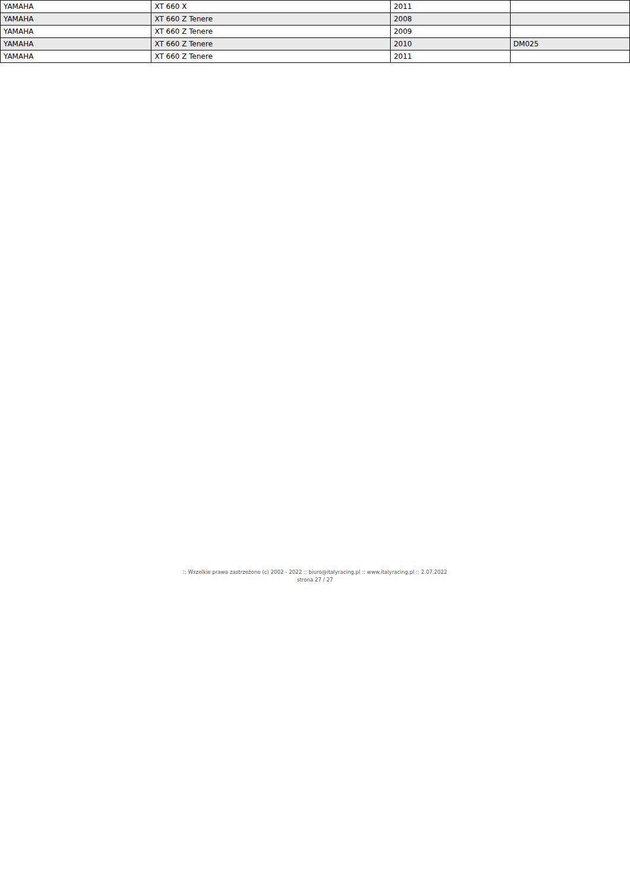| YAMAHA | XT 660 X | 2011 | |
| YAMAHA | XT 660 Z Tenere | 2008 | |
| YAMAHA | XT 660 Z Tenere | 2009 | |
| YAMAHA | XT 660 Z Tenere | 2010 | DM025 |
| YAMAHA | XT 660 Z Tenere | 2011 | |
:: Wszelkie prawa zastrzeżone (c) 2002 - 2022 :: biuro@italyracing.pl :: www.italyracing.pl :: 2.07.2022
strona 27 / 27